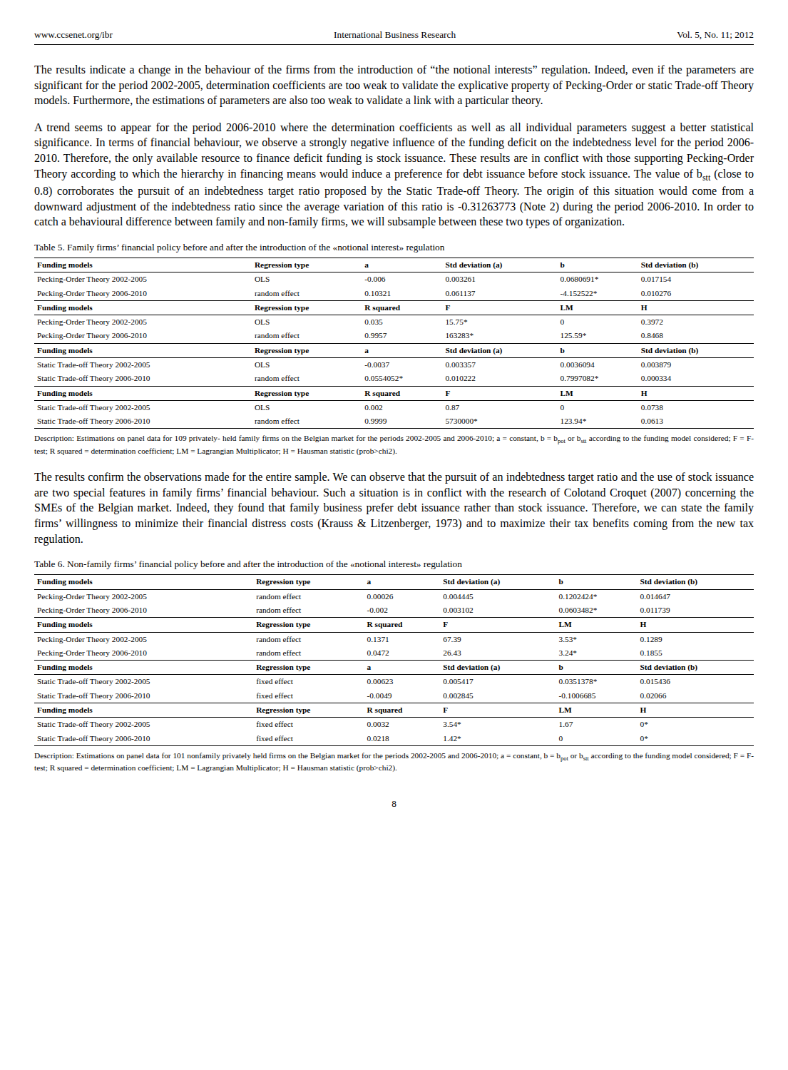www.ccsenet.org/ibr International Business Research Vol. 5, No. 11; 2012
The results indicate a change in the behaviour of the firms from the introduction of “the notional interests” regulation. Indeed, even if the parameters are significant for the period 2002-2005, determination coefficients are too weak to validate the explicative property of Pecking-Order or static Trade-off Theory models. Furthermore, the estimations of parameters are also too weak to validate a link with a particular theory.
A trend seems to appear for the period 2006-2010 where the determination coefficients as well as all individual parameters suggest a better statistical significance. In terms of financial behaviour, we observe a strongly negative influence of the funding deficit on the indebtedness level for the period 2006-2010. Therefore, the only available resource to finance deficit funding is stock issuance. These results are in conflict with those supporting Pecking-Order Theory according to which the hierarchy in financing means would induce a preference for debt issuance before stock issuance. The value of bstt (close to 0.8) corroborates the pursuit of an indebtedness target ratio proposed by the Static Trade-off Theory. The origin of this situation would come from a downward adjustment of the indebtedness ratio since the average variation of this ratio is -0.31263773 (Note 2) during the period 2006-2010. In order to catch a behavioural difference between family and non-family firms, we will subsample between these two types of organization.
Table 5. Family firms’ financial policy before and after the introduction of the «notional interest» regulation
| Funding models | Regression type | a | Std deviation (a) | b | Std deviation (b) |
| --- | --- | --- | --- | --- | --- |
| Pecking-Order Theory 2002-2005 | OLS | -0.006 | 0.003261 | 0.0680691* | 0.017154 |
| Pecking-Order Theory 2006-2010 | random effect | 0.10321 | 0.061137 | -4.152522* | 0.010276 |
| Funding models | Regression type | R squared | F | LM | H |
| Pecking-Order Theory 2002-2005 | OLS | 0.035 | 15.75* | 0 | 0.3972 |
| Pecking-Order Theory 2006-2010 | random effect | 0.9957 | 163283* | 125.59* | 0.8468 |
| Funding models | Regression type | a | Std deviation (a) | b | Std deviation (b) |
| Static Trade-off Theory 2002-2005 | OLS | -0.0037 | 0.003357 | 0.0036094 | 0.003879 |
| Static Trade-off Theory 2006-2010 | random effect | 0.0554052* | 0.010222 | 0.7997082* | 0.000334 |
| Funding models | Regression type | R squared | F | LM | H |
| Static Trade-off Theory 2002-2005 | OLS | 0.002 | 0.87 | 0 | 0.0738 |
| Static Trade-off Theory 2006-2010 | random effect | 0.9999 | 5730000* | 123.94* | 0.0613 |
Description: Estimations on panel data for 109 privately- held family firms on the Belgian market for the periods 2002-2005 and 2006-2010; a = constant, b = bpot or bstt according to the funding model considered; F = F-test; R squared = determination coefficient; LM = Lagrangian Multiplicator; H = Hausman statistic (prob>chi2).
The results confirm the observations made for the entire sample. We can observe that the pursuit of an indebtedness target ratio and the use of stock issuance are two special features in family firms’ financial behaviour. Such a situation is in conflict with the research of Colotand Croquet (2007) concerning the SMEs of the Belgian market. Indeed, they found that family business prefer debt issuance rather than stock issuance. Therefore, we can state the family firms’ willingness to minimize their financial distress costs (Krauss & Litzenberger, 1973) and to maximize their tax benefits coming from the new tax regulation.
Table 6. Non-family firms’ financial policy before and after the introduction of the «notional interest» regulation
| Funding models | Regression type | a | Std deviation (a) | b | Std deviation (b) |
| --- | --- | --- | --- | --- | --- |
| Pecking-Order Theory 2002-2005 | random effect | 0.00026 | 0.004445 | 0.1202424* | 0.014647 |
| Pecking-Order Theory 2006-2010 | random effect | -0.002 | 0.003102 | 0.0603482* | 0.011739 |
| Funding models | Regression type | R squared | F | LM | H |
| Pecking-Order Theory 2002-2005 | random effect | 0.1371 | 67.39 | 3.53* | 0.1289 |
| Pecking-Order Theory 2006-2010 | random effect | 0.0472 | 26.43 | 3.24* | 0.1855 |
| Funding models | Regression type | a | Std deviation (a) | b | Std deviation (b) |
| Static Trade-off Theory 2002-2005 | fixed effect | 0.00623 | 0.005417 | 0.0351378* | 0.015436 |
| Static Trade-off Theory 2006-2010 | fixed effect | -0.0049 | 0.002845 | -0.1006685 | 0.02066 |
| Funding models | Regression type | R squared | F | LM | H |
| Static Trade-off Theory 2002-2005 | fixed effect | 0.0032 | 3.54* | 1.67 | 0* |
| Static Trade-off Theory 2006-2010 | fixed effect | 0.0218 | 1.42* | 0 | 0* |
Description: Estimations on panel data for 101 nonfamily privately held firms on the Belgian market for the periods 2002-2005 and 2006-2010; a = constant, b = bpot or bstt according to the funding model considered; F = F-test; R squared = determination coefficient; LM = Lagrangian Multiplicator; H = Hausman statistic (prob>chi2).
8